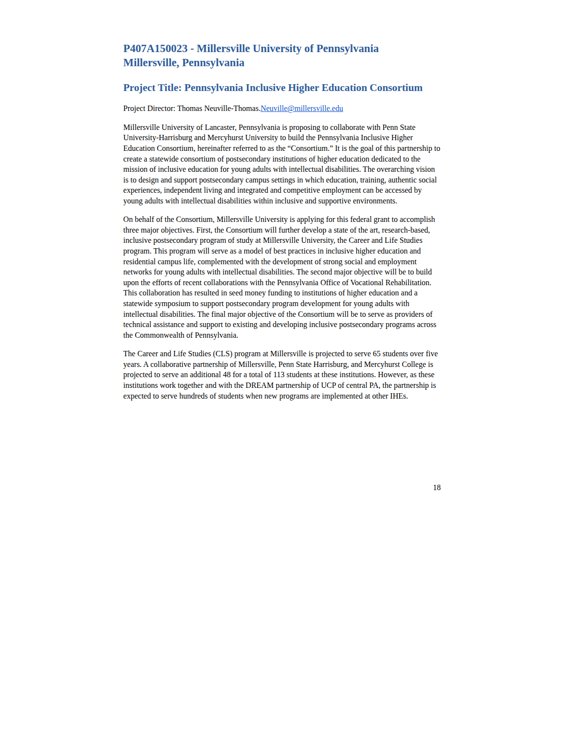P407A150023 - Millersville University of Pennsylvania
Millersville, Pennsylvania
Project Title: Pennsylvania Inclusive Higher Education Consortium
Project Director: Thomas Neuville-Thomas.Neuville@millersville.edu
Millersville University of Lancaster, Pennsylvania is proposing to collaborate with Penn State University-Harrisburg and Mercyhurst University to build the Pennsylvania Inclusive Higher Education Consortium, hereinafter referred to as the “Consortium.” It is the goal of this partnership to create a statewide consortium of postsecondary institutions of higher education dedicated to the mission of inclusive education for young adults with intellectual disabilities. The overarching vision is to design and support postsecondary campus settings in which education, training, authentic social experiences, independent living and integrated and competitive employment can be accessed by young adults with intellectual disabilities within inclusive and supportive environments.
On behalf of the Consortium, Millersville University is applying for this federal grant to accomplish three major objectives. First, the Consortium will further develop a state of the art, research-based, inclusive postsecondary program of study at Millersville University, the Career and Life Studies program. This program will serve as a model of best practices in inclusive higher education and residential campus life, complemented with the development of strong social and employment networks for young adults with intellectual disabilities. The second major objective will be to build upon the efforts of recent collaborations with the Pennsylvania Office of Vocational Rehabilitation. This collaboration has resulted in seed money funding to institutions of higher education and a statewide symposium to support postsecondary program development for young adults with intellectual disabilities. The final major objective of the Consortium will be to serve as providers of technical assistance and support to existing and developing inclusive postsecondary programs across the Commonwealth of Pennsylvania.
The Career and Life Studies (CLS) program at Millersville is projected to serve 65 students over five years. A collaborative partnership of Millersville, Penn State Harrisburg, and Mercyhurst College is projected to serve an additional 48 for a total of 113 students at these institutions. However, as these institutions work together and with the DREAM partnership of UCP of central PA, the partnership is expected to serve hundreds of students when new programs are implemented at other IHEs.
18